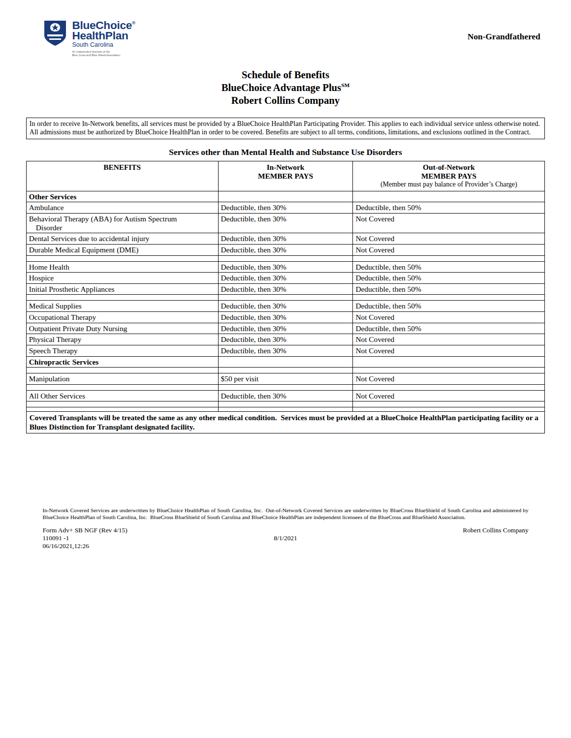BlueChoice®
HealthPlan
South Carolina
An independent licensee of the
Blue Cross and Blue Shield Association
Non-Grandfathered
Schedule of Benefits
BlueChoice Advantage PlusSM
Robert Collins Company
In order to receive In-Network benefits, all services must be provided by a BlueChoice HealthPlan Participating Provider. This applies to each individual service unless otherwise noted. All admissions must be authorized by BlueChoice HealthPlan in order to be covered. Benefits are subject to all terms, conditions, limitations, and exclusions outlined in the Contract.
Services other than Mental Health and Substance Use Disorders
| BENEFITS | In-Network MEMBER PAYS | Out-of-Network MEMBER PAYS (Member must pay balance of Provider’s Charge) |
| --- | --- | --- |
| Other Services | | |
| Ambulance | Deductible, then 30% | Deductible, then 50% |
| Behavioral Therapy (ABA) for Autism Spectrum Disorder | Deductible, then 30% | Not Covered |
| Dental Services due to accidental injury | Deductible, then 30% | Not Covered |
| Durable Medical Equipment (DME) | Deductible, then 30% | Not Covered |
| Home Health | Deductible, then 30% | Deductible, then 50% |
| Hospice | Deductible, then 30% | Deductible, then 50% |
| Initial Prosthetic Appliances | Deductible, then 30% | Deductible, then 50% |
| Medical Supplies | Deductible, then 30% | Deductible, then 50% |
| Occupational Therapy | Deductible, then 30% | Not Covered |
| Outpatient Private Duty Nursing | Deductible, then 30% | Deductible, then 50% |
| Physical Therapy | Deductible, then 30% | Not Covered |
| Speech Therapy | Deductible, then 30% | Not Covered |
| Chiropractic Services | | |
| Manipulation | $50 per visit | Not Covered |
| All Other Services | Deductible, then 30% | Not Covered |
Covered Transplants will be treated the same as any other medical condition. Services must be provided at a BlueChoice HealthPlan participating facility or a Blues Distinction for Transplant designated facility.
In-Network Covered Services are underwritten by BlueChoice HealthPlan of South Carolina, Inc. Out-of-Network Covered Services are underwritten by BlueCross BlueShield of South Carolina and administered by BlueChoice HealthPlan of South Carolina, Inc. BlueCross BlueShield of South Carolina and BlueChoice HealthPlan are independent licensees of the BlueCross and BlueShield Association.
Form Adv+ SB NGF (Rev 4/15)
110091 -1
06/16/2021,12:26
8/1/2021
Robert Collins Company